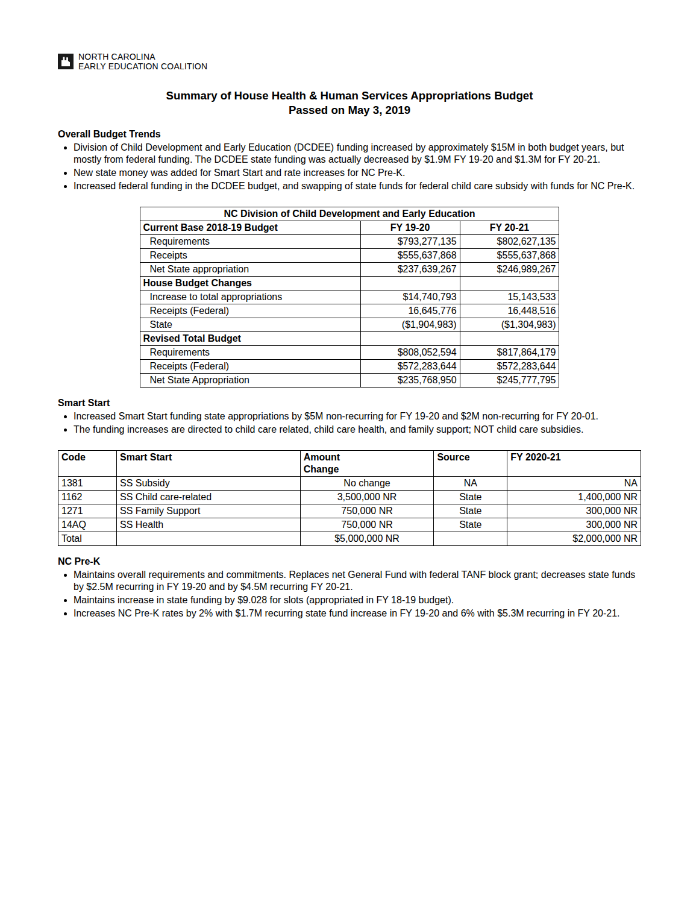NORTH CAROLINA EARLY EDUCATION COALITION
Summary of House Health & Human Services Appropriations Budget
Passed on May 3, 2019
Overall Budget Trends
Division of Child Development and Early Education (DCDEE) funding increased by approximately $15M in both budget years, but mostly from federal funding. The DCDEE state funding was actually decreased by $1.9M FY 19-20 and $1.3M for FY 20-21.
New state money was added for Smart Start and rate increases for NC Pre-K.
Increased federal funding in the DCDEE budget, and swapping of state funds for federal child care subsidy with funds for NC Pre-K.
| NC Division of Child Development and Early Education |
| Current Base 2018-19 Budget | FY 19-20 | FY 20-21 |
| Requirements | $793,277,135 | $802,627,135 |
| Receipts | $555,637,868 | $555,637,868 |
| Net State appropriation | $237,639,267 | $246,989,267 |
| House Budget Changes | | |
| Increase to total appropriations | $14,740,793 | 15,143,533 |
| Receipts (Federal) | 16,645,776 | 16,448,516 |
| State | ($1,904,983) | ($1,304,983) |
| Revised Total Budget | | |
| Requirements | $808,052,594 | $817,864,179 |
| Receipts (Federal) | $572,283,644 | $572,283,644 |
| Net State Appropriation | $235,768,950 | $245,777,795 |
Smart Start
Increased Smart Start funding state appropriations by $5M non-recurring for FY 19-20 and $2M non-recurring for FY 20-01.
The funding increases are directed to child care related, child care health, and family support; NOT child care subsidies.
| Code | Smart Start | Amount Change | Source | FY 2020-21 |
| --- | --- | --- | --- | --- |
| 1381 | SS Subsidy | No change | NA | NA |
| 1162 | SS Child care-related | 3,500,000 NR | State | 1,400,000 NR |
| 1271 | SS Family Support | 750,000 NR | State | 300,000 NR |
| 14AQ | SS Health | 750,000 NR | State | 300,000 NR |
| Total | | $5,000,000 NR | | $2,000,000 NR |
NC Pre-K
Maintains overall requirements and commitments. Replaces net General Fund with federal TANF block grant; decreases state funds by $2.5M recurring in FY 19-20 and by $4.5M recurring FY 20-21.
Maintains increase in state funding by $9.028 for slots (appropriated in FY 18-19 budget).
Increases NC Pre-K rates by 2% with $1.7M recurring state fund increase in FY 19-20 and 6% with $5.3M recurring in FY 20-21.